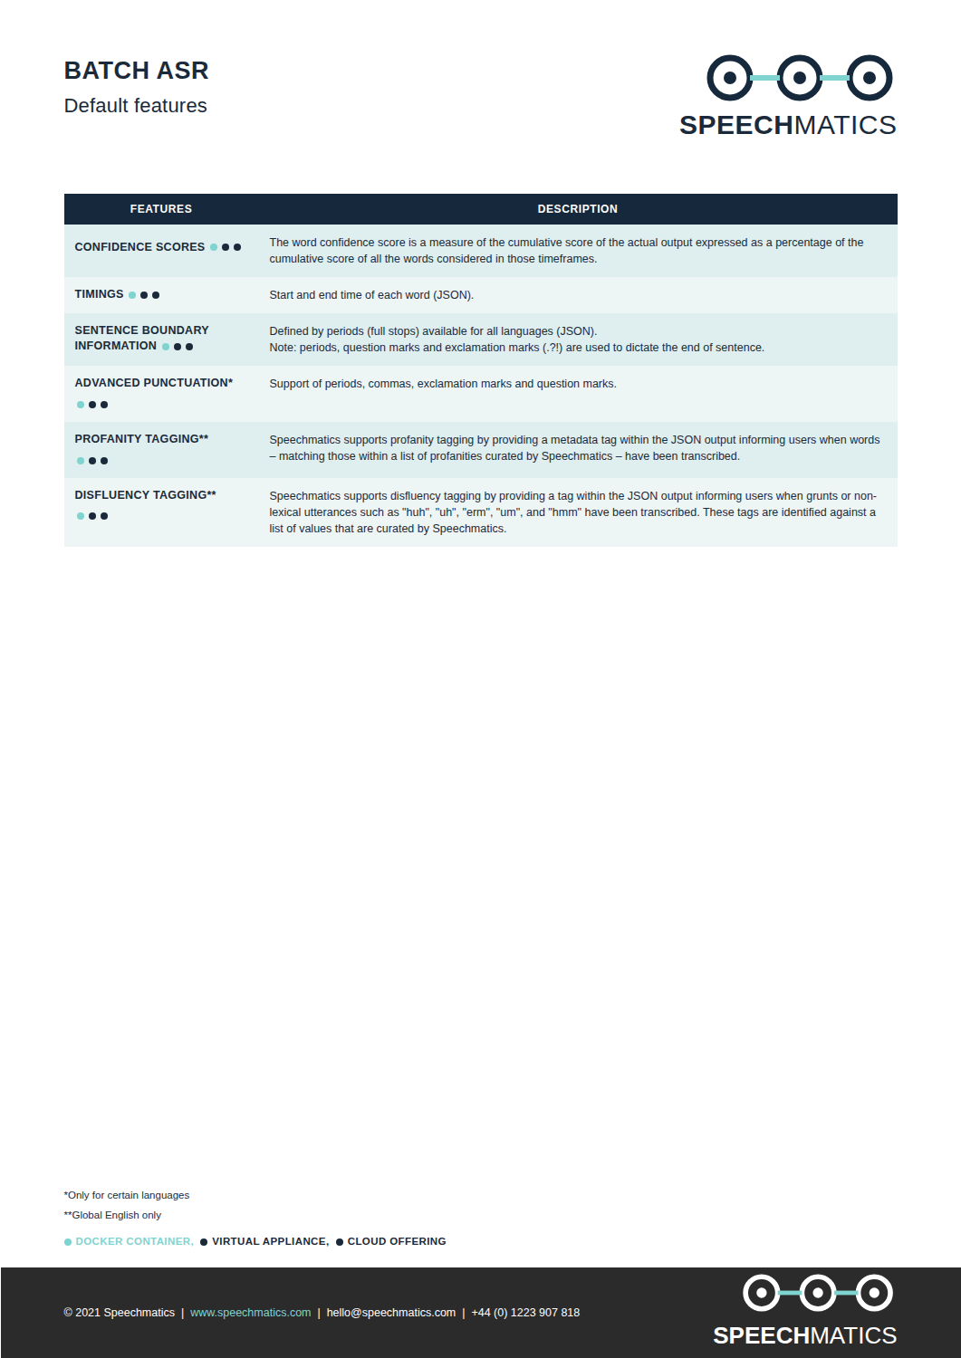BATCH ASR
Default features
SPEECH MATICS
| FEATURES | DESCRIPTION |
| --- | --- |
| CONFIDENCE SCORES | The word confidence score is a measure of the cumulative score of the actual output expressed as a percentage of the cumulative score of all the words considered in those timeframes. |
| TIMINGS | Start and end time of each word (JSON). |
| SENTENCE BOUNDARY INFORMATION | Defined by periods (full stops) available for all languages (JSON). Note: periods, question marks and exclamation marks (.?!) are used to dictate the end of sentence. |
| ADVANCED PUNCTUATION* | Support of periods, commas, exclamation marks and question marks. |
| PROFANITY TAGGING** | Speechmatics supports profanity tagging by providing a metadata tag within the JSON output informing users when words – matching those within a list of profanities curated by Speechmatics – have been transcribed. |
| DISFLUENCY TAGGING** | Speechmatics supports disfluency tagging by providing a tag within the JSON output informing users when grunts or non-lexical utterances such as "huh", "uh", "erm", "um", and "hmm" have been transcribed. These tags are identified against a list of values that are curated by Speechmatics. |
*Only for certain languages
**Global English only
DOCKER CONTAINER, VIRTUAL APPLIANCE, CLOUD OFFERING
© 2021 Speechmatics | www.speechmatics.com | hello@speechmatics.com | +44 (0) 1223 907 818
SPEECH MATICS